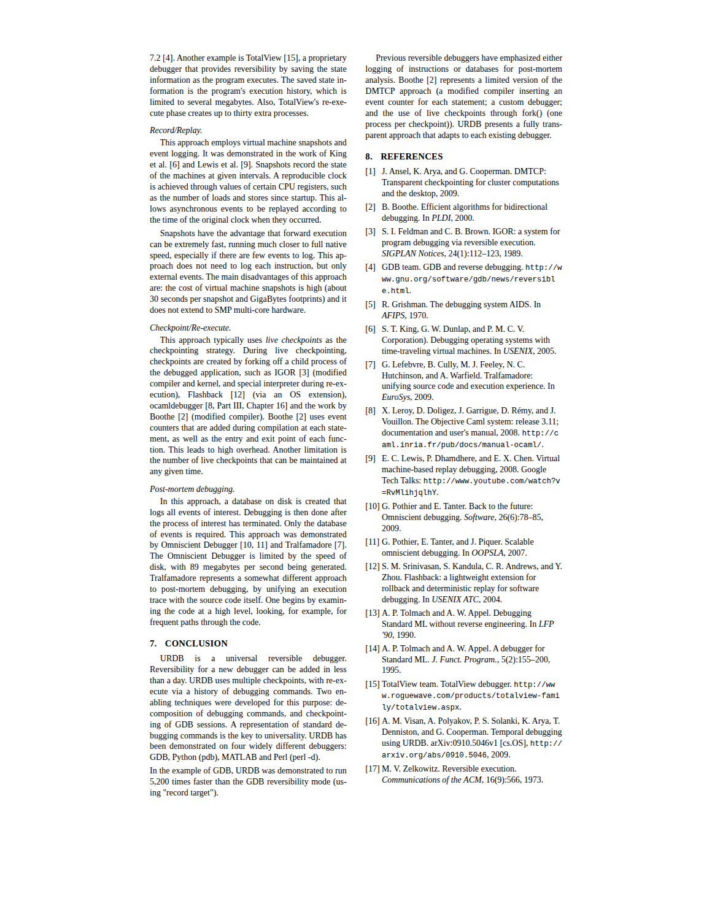7.2 [4]. Another example is TotalView [15], a proprietary debugger that provides reversibility by saving the state information as the program executes. The saved state information is the program's execution history, which is limited to several megabytes. Also, TotalView's re-execute phase creates up to thirty extra processes.
Record/Replay.
This approach employs virtual machine snapshots and event logging. It was demonstrated in the work of King et al. [6] and Lewis et al. [9]. Snapshots record the state of the machines at given intervals. A reproducible clock is achieved through values of certain CPU registers, such as the number of loads and stores since startup. This allows asynchronous events to be replayed according to the time of the original clock when they occurred.
Snapshots have the advantage that forward execution can be extremely fast, running much closer to full native speed, especially if there are few events to log. This approach does not need to log each instruction, but only external events. The main disadvantages of this approach are: the cost of virtual machine snapshots is high (about 30 seconds per snapshot and GigaBytes footprints) and it does not extend to SMP multi-core hardware.
Checkpoint/Re-execute.
This approach typically uses live checkpoints as the checkpointing strategy. During live checkpointing, checkpoints are created by forking off a child process of the debugged application, such as IGOR [3] (modified compiler and kernel, and special interpreter during re-execution), Flashback [12] (via an OS extension), ocamldebugger [8, Part III, Chapter 16] and the work by Boothe [2] (modified compiler). Boothe [2] uses event counters that are added during compilation at each statement, as well as the entry and exit point of each function. This leads to high overhead. Another limitation is the number of live checkpoints that can be maintained at any given time.
Post-mortem debugging.
In this approach, a database on disk is created that logs all events of interest. Debugging is then done after the process of interest has terminated. Only the database of events is required. This approach was demonstrated by Omniscient Debugger [10, 11] and Tralfamadore [7]. The Omniscient Debugger is limited by the speed of disk, with 89 megabytes per second being generated. Tralfamadore represents a somewhat different approach to post-mortem debugging, by unifying an execution trace with the source code itself. One begins by examining the code at a high level, looking, for example, for frequent paths through the code.
7. CONCLUSION
URDB is a universal reversible debugger. Reversibility for a new debugger can be added in less than a day. URDB uses multiple checkpoints, with re-execute via a history of debugging commands. Two enabling techniques were developed for this purpose: decomposition of debugging commands, and checkpointing of GDB sessions. A representation of standard debugging commands is the key to universality. URDB has been demonstrated on four widely different debuggers: GDB, Python (pdb), MATLAB and Perl (perl -d).
In the example of GDB, URDB was demonstrated to run 5,200 times faster than the GDB reversibility mode (using "record target").
Previous reversible debuggers have emphasized either logging of instructions or databases for post-mortem analysis. Boothe [2] represents a limited version of the DMTCP approach (a modified compiler inserting an event counter for each statement; a custom debugger; and the use of live checkpoints through fork() (one process per checkpoint)). URDB presents a fully transparent approach that adapts to each existing debugger.
8. REFERENCES
J. Ansel, K. Arya, and G. Cooperman. DMTCP: Transparent checkpointing for cluster computations and the desktop, 2009.
B. Boothe. Efficient algorithms for bidirectional debugging. In PLDI, 2000.
S. I. Feldman and C. B. Brown. IGOR: a system for program debugging via reversible execution. SIGPLAN Notices, 24(1):112–123, 1989.
GDB team. GDB and reverse debugging. http://www.gnu.org/software/gdb/news/reversible.html.
R. Grishman. The debugging system AIDS. In AFIPS, 1970.
S. T. King, G. W. Dunlap, and P. M. C. V. Corporation). Debugging operating systems with time-traveling virtual machines. In USENIX, 2005.
G. Lefebvre, B. Cully, M. J. Feeley, N. C. Hutchinson, and A. Warfield. Tralfamadore: unifying source code and execution experience. In EuroSys, 2009.
X. Leroy, D. Doligez, J. Garrigue, D. Rémy, and J. Vouillon. The Objective Caml system: release 3.11; documentation and user's manual, 2008. http://caml.inria.fr/pub/docs/manual-ocaml/.
E. C. Lewis, P. Dhamdhere, and E. X. Chen. Virtual machine-based replay debugging, 2008. Google Tech Talks: http://www.youtube.com/watch?v=RvMlihjqlhY.
G. Pothier and E. Tanter. Back to the future: Omniscient debugging. Software, 26(6):78–85, 2009.
G. Pothier, E. Tanter, and J. Piquer. Scalable omniscient debugging. In OOPSLA, 2007.
S. M. Srinivasan, S. Kandula, C. R. Andrews, and Y. Zhou. Flashback: a lightweight extension for rollback and deterministic replay for software debugging. In USENIX ATC, 2004.
A. P. Tolmach and A. W. Appel. Debugging Standard ML without reverse engineering. In LFP '90, 1990.
A. P. Tolmach and A. W. Appel. A debugger for Standard ML. J. Funct. Program., 5(2):155–200, 1995.
TotalView team. TotalView debugger. http://www.roguewave.com/products/totalview-family/totalview.aspx.
A. M. Visan, A. Polyakov, P. S. Solanki, K. Arya, T. Denniston, and G. Cooperman. Temporal debugging using URDB. arXiv:0910.5046v1 [cs.OS], http://arxiv.org/abs/0910.5046, 2009.
M. V. Zelkowitz. Reversible execution. Communications of the ACM, 16(9):566, 1973.